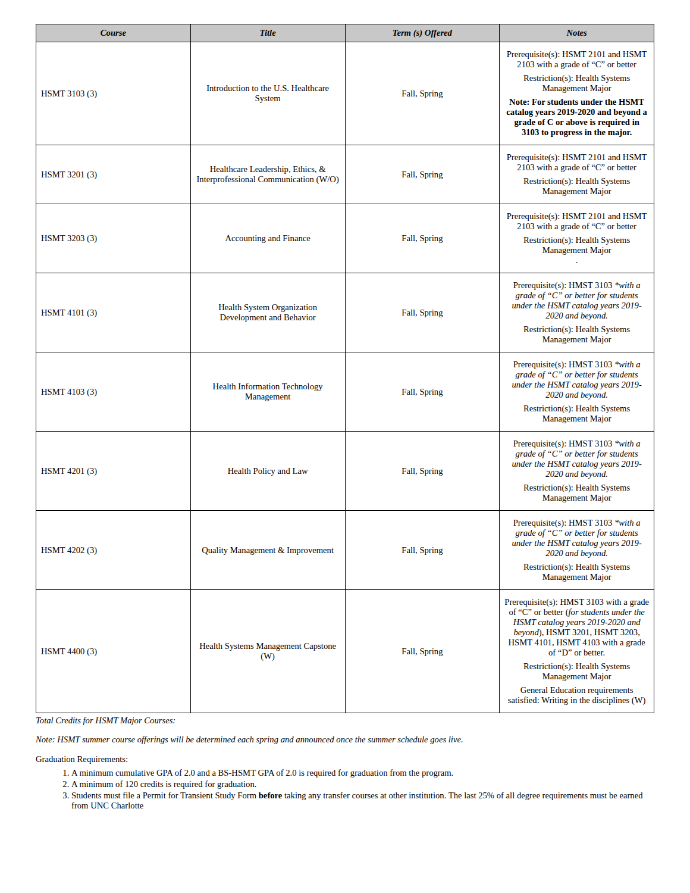| Course | Title | Term (s) Offered | Notes |
| --- | --- | --- | --- |
| HSMT 3103 (3) | Introduction to the U.S. Healthcare System | Fall, Spring | Prerequisite(s): HSMT 2101 and HSMT 2103 with a grade of “C” or better Restriction(s): Health Systems Management Major Note: For students under the HSMT catalog years 2019-2020 and beyond a grade of C or above is required in 3103 to progress in the major. |
| HSMT 3201 (3) | Healthcare Leadership, Ethics, & Interprofessional Communication (W/O) | Fall, Spring | Prerequisite(s): HSMT 2101 and HSMT 2103 with a grade of “C” or better Restriction(s): Health Systems Management Major |
| HSMT 3203 (3) | Accounting and Finance | Fall, Spring | Prerequisite(s): HSMT 2101 and HSMT 2103 with a grade of “C” or better Restriction(s): Health Systems Management Major . |
| HSMT 4101 (3) | Health System Organization Development and Behavior | Fall, Spring | Prerequisite(s): HMST 3103 *with a grade of “C” or better for students under the HSMT catalog years 2019-2020 and beyond. Restriction(s): Health Systems Management Major |
| HSMT 4103 (3) | Health Information Technology Management | Fall, Spring | Prerequisite(s): HMST 3103 *with a grade of “C” or better for students under the HSMT catalog years 2019-2020 and beyond. Restriction(s): Health Systems Management Major |
| HSMT 4201 (3) | Health Policy and Law | Fall, Spring | Prerequisite(s): HMST 3103 *with a grade of “C” or better for students under the HSMT catalog years 2019-2020 and beyond. Restriction(s): Health Systems Management Major |
| HSMT 4202 (3) | Quality Management & Improvement | Fall, Spring | Prerequisite(s): HMST 3103 *with a grade of “C” or better for students under the HSMT catalog years 2019-2020 and beyond. Restriction(s): Health Systems Management Major |
| HSMT 4400 (3) | Health Systems Management Capstone (W) | Fall, Spring | Prerequisite(s): HMST 3103 with a grade of “C” or better ( for students under the HSMT catalog years 2019-2020 and beyond ), HSMT 3201, HSMT 3203, HSMT 4101, HSMT 4103 with a grade of “D” or better. Restriction(s): Health Systems Management Major General Education requirements satisfied: Writing in the disciplines (W) |
Total Credits for HSMT Major Courses:
Note: HSMT summer course offerings will be determined each spring and announced once the summer schedule goes live.
Graduation Requirements:
A minimum cumulative GPA of 2.0 and a BS-HSMT GPA of 2.0 is required for graduation from the program.
A minimum of 120 credits is required for graduation.
Students must file a Permit for Transient Study Form before taking any transfer courses at other institution. The last 25% of all degree requirements must be earned from UNC Charlotte